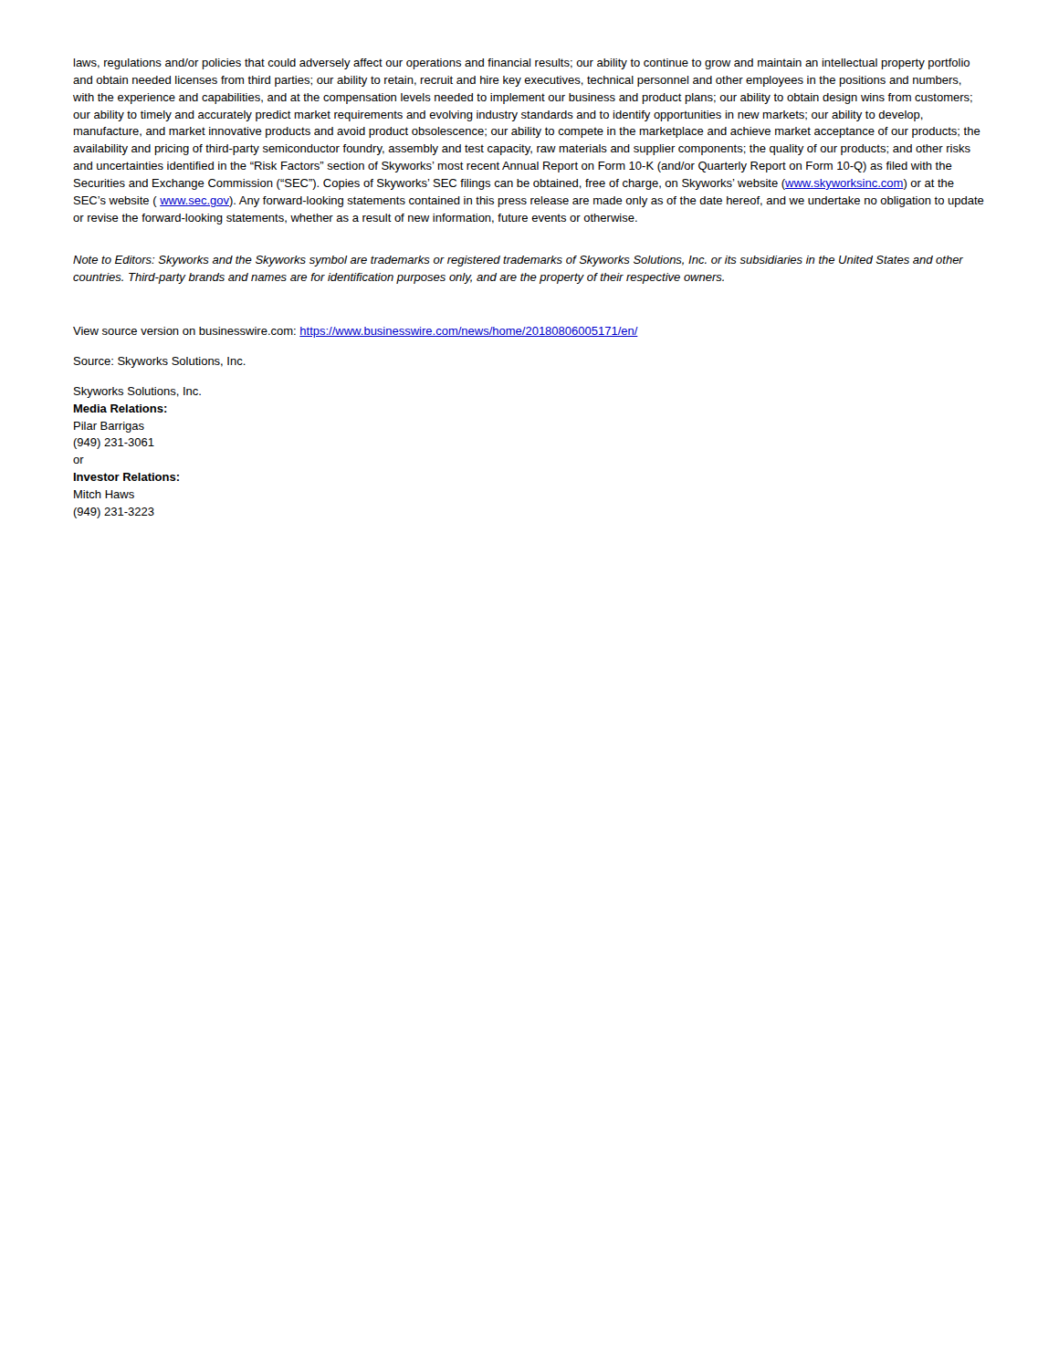laws, regulations and/or policies that could adversely affect our operations and financial results; our ability to continue to grow and maintain an intellectual property portfolio and obtain needed licenses from third parties; our ability to retain, recruit and hire key executives, technical personnel and other employees in the positions and numbers, with the experience and capabilities, and at the compensation levels needed to implement our business and product plans; our ability to obtain design wins from customers; our ability to timely and accurately predict market requirements and evolving industry standards and to identify opportunities in new markets; our ability to develop, manufacture, and market innovative products and avoid product obsolescence; our ability to compete in the marketplace and achieve market acceptance of our products; the availability and pricing of third-party semiconductor foundry, assembly and test capacity, raw materials and supplier components; the quality of our products; and other risks and uncertainties identified in the “Risk Factors” section of Skyworks’ most recent Annual Report on Form 10-K (and/or Quarterly Report on Form 10-Q) as filed with the Securities and Exchange Commission (“SEC”). Copies of Skyworks’ SEC filings can be obtained, free of charge, on Skyworks’ website (www.skyworksinc.com) or at the SEC’s website ( www.sec.gov). Any forward-looking statements contained in this press release are made only as of the date hereof, and we undertake no obligation to update or revise the forward-looking statements, whether as a result of new information, future events or otherwise.
Note to Editors: Skyworks and the Skyworks symbol are trademarks or registered trademarks of Skyworks Solutions, Inc. or its subsidiaries in the United States and other countries. Third-party brands and names are for identification purposes only, and are the property of their respective owners.
View source version on businesswire.com: https://www.businesswire.com/news/home/20180806005171/en/
Source: Skyworks Solutions, Inc.
Skyworks Solutions, Inc.
Media Relations:
Pilar Barrigas
(949) 231-3061
or
Investor Relations:
Mitch Haws
(949) 231-3223